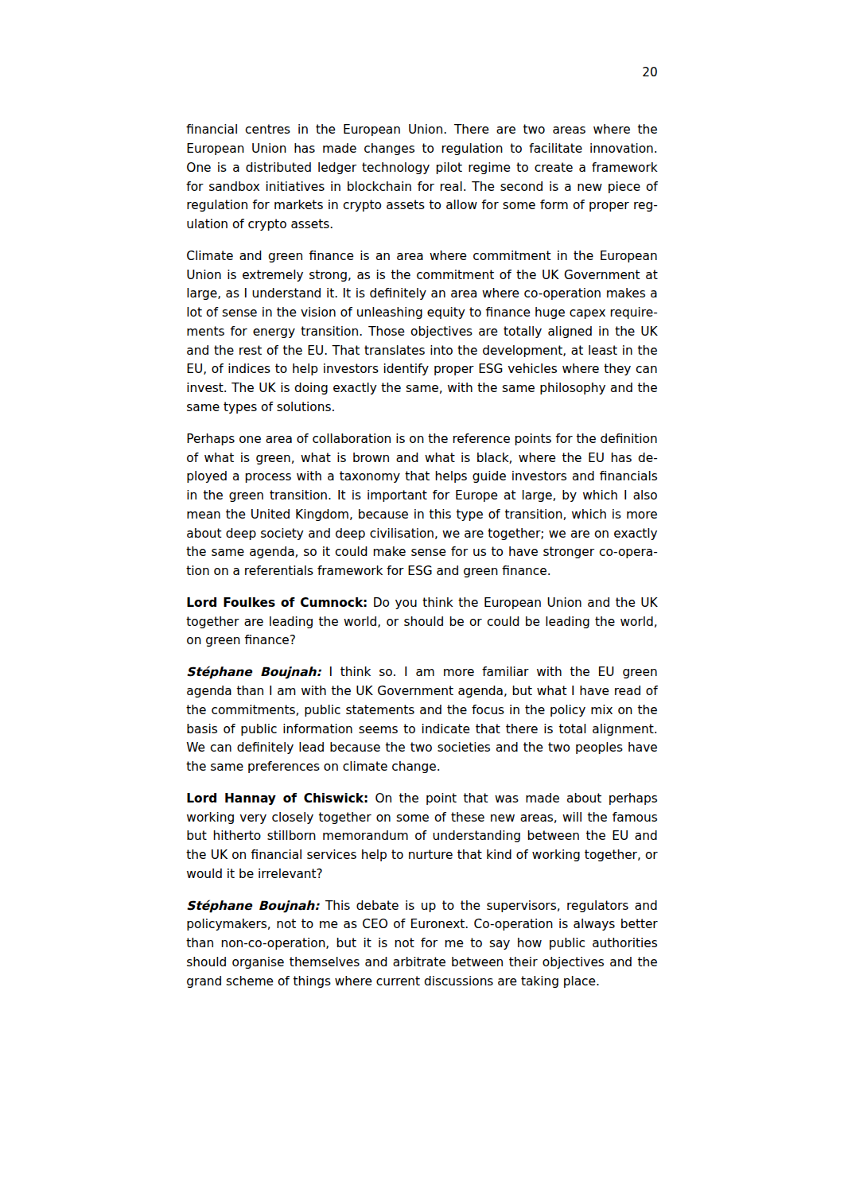20
financial centres in the European Union. There are two areas where the European Union has made changes to regulation to facilitate innovation. One is a distributed ledger technology pilot regime to create a framework for sandbox initiatives in blockchain for real. The second is a new piece of regulation for markets in crypto assets to allow for some form of proper regulation of crypto assets.
Climate and green finance is an area where commitment in the European Union is extremely strong, as is the commitment of the UK Government at large, as I understand it. It is definitely an area where co-operation makes a lot of sense in the vision of unleashing equity to finance huge capex requirements for energy transition. Those objectives are totally aligned in the UK and the rest of the EU. That translates into the development, at least in the EU, of indices to help investors identify proper ESG vehicles where they can invest. The UK is doing exactly the same, with the same philosophy and the same types of solutions.
Perhaps one area of collaboration is on the reference points for the definition of what is green, what is brown and what is black, where the EU has deployed a process with a taxonomy that helps guide investors and financials in the green transition. It is important for Europe at large, by which I also mean the United Kingdom, because in this type of transition, which is more about deep society and deep civilisation, we are together; we are on exactly the same agenda, so it could make sense for us to have stronger co-operation on a referentials framework for ESG and green finance.
Lord Foulkes of Cumnock: Do you think the European Union and the UK together are leading the world, or should be or could be leading the world, on green finance?
Stéphane Boujnah: I think so. I am more familiar with the EU green agenda than I am with the UK Government agenda, but what I have read of the commitments, public statements and the focus in the policy mix on the basis of public information seems to indicate that there is total alignment. We can definitely lead because the two societies and the two peoples have the same preferences on climate change.
Lord Hannay of Chiswick: On the point that was made about perhaps working very closely together on some of these new areas, will the famous but hitherto stillborn memorandum of understanding between the EU and the UK on financial services help to nurture that kind of working together, or would it be irrelevant?
Stéphane Boujnah: This debate is up to the supervisors, regulators and policymakers, not to me as CEO of Euronext. Co-operation is always better than non-co-operation, but it is not for me to say how public authorities should organise themselves and arbitrate between their objectives and the grand scheme of things where current discussions are taking place.